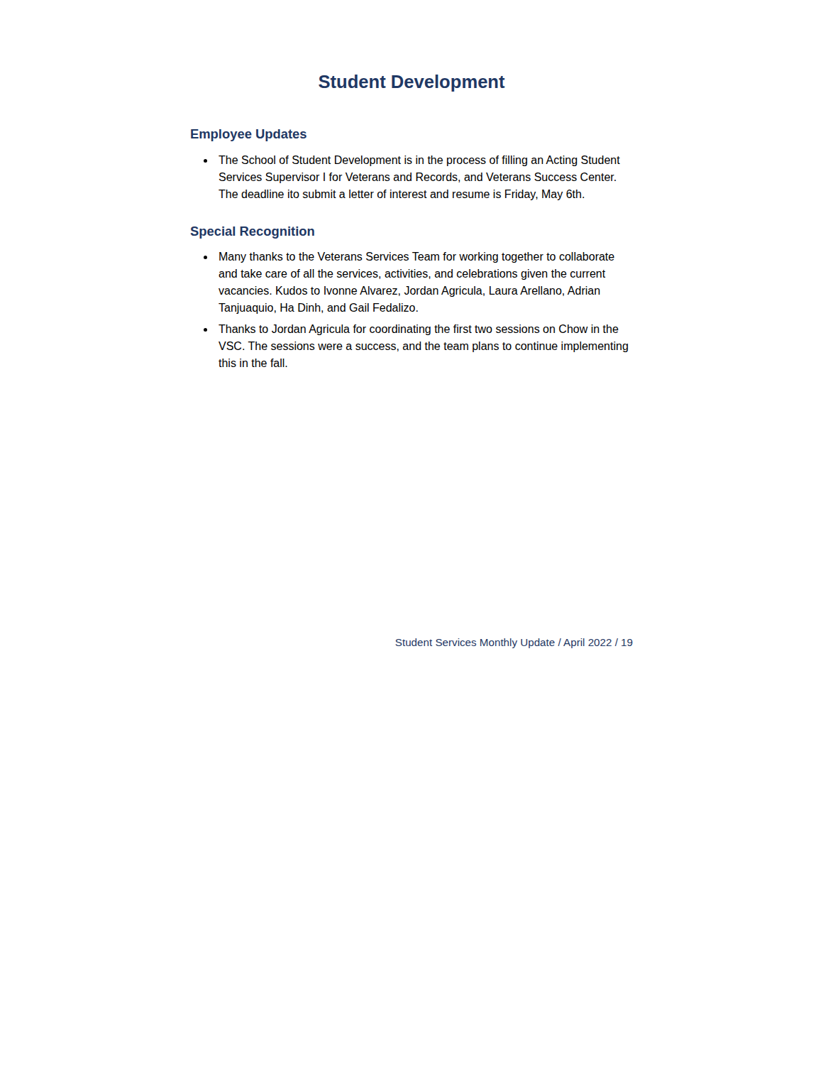Student Development
Employee Updates
The School of Student Development is in the process of filling an Acting Student Services Supervisor I for Veterans and Records, and Veterans Success Center. The deadline ito submit a letter of interest and resume is Friday, May 6th.
Special Recognition
Many thanks to the Veterans Services Team for working together to collaborate and take care of all the services, activities, and celebrations given the current vacancies. Kudos to Ivonne Alvarez, Jordan Agricula, Laura Arellano, Adrian Tanjuaquio, Ha Dinh, and Gail Fedalizo.
Thanks to Jordan Agricula for coordinating the first two sessions on Chow in the VSC. The sessions were a success, and the team plans to continue implementing this in the fall.
Student Services Monthly Update / April 2022 / 19